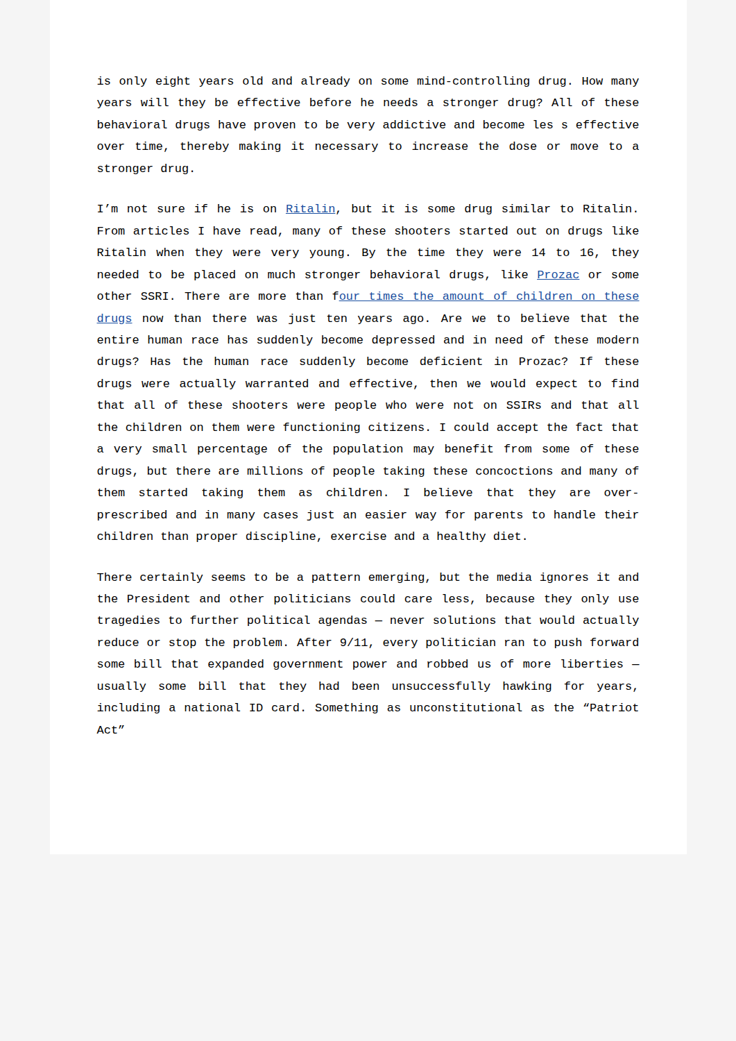is only eight years old and already on some mind-controlling drug. How many years will they be effective before he needs a stronger drug? All of these behavioral drugs have proven to be very addictive and become les s effective over time, thereby making it necessary to increase the dose or move to a stronger drug.
I’m not sure if he is on Ritalin, but it is some drug similar to Ritalin. From articles I have read, many of these shooters started out on drugs like Ritalin when they were very young. By the time they were 14 to 16, they needed to be placed on much stronger behavioral drugs, like Prozac or some other SSRI. There are more than four times the amount of children on these drugs now than there was just ten years ago. Are we to believe that the entire human race has suddenly become depressed and in need of these modern drugs? Has the human race suddenly become deficient in Prozac? If these drugs were actually warranted and effective, then we would expect to find that all of these shooters were people who were not on SSIRs and that all the children on them were functioning citizens. I could accept the fact that a very small percentage of the population may benefit from some of these drugs, but there are millions of people taking these concoctions and many of them started taking them as children. I believe that they are over-prescribed and in many cases just an easier way for parents to handle their children than proper discipline, exercise and a healthy diet.
There certainly seems to be a pattern emerging, but the media ignores it and the President and other politicians could care less, because they only use tragedies to further political agendas — never solutions that would actually reduce or stop the problem. After 9/11, every politician ran to push forward some bill that expanded government power and robbed us of more liberties — usually some bill that they had been unsuccessfully hawking for years, including a national ID card. Something as unconstitutional as the “Patriot Act”